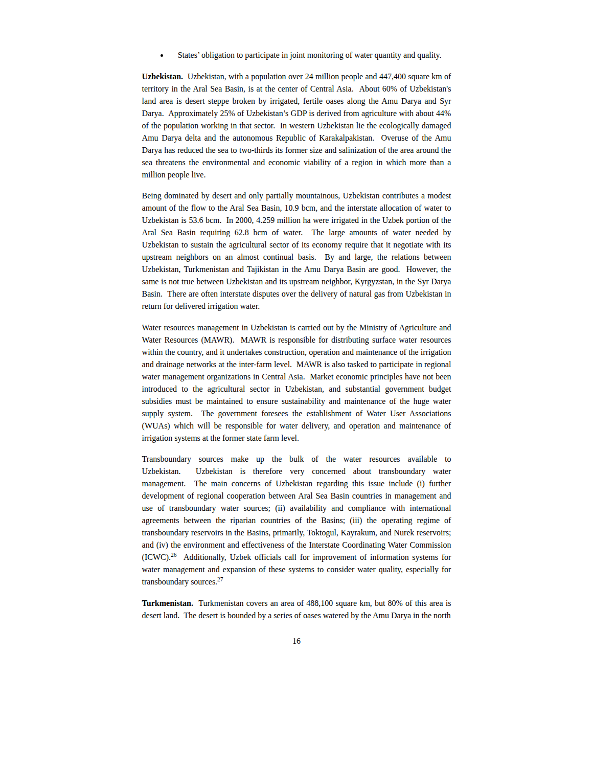States’ obligation to participate in joint monitoring of water quantity and quality.
Uzbekistan. Uzbekistan, with a population over 24 million people and 447,400 square km of territory in the Aral Sea Basin, is at the center of Central Asia. About 60% of Uzbekistan's land area is desert steppe broken by irrigated, fertile oases along the Amu Darya and Syr Darya. Approximately 25% of Uzbekistan’s GDP is derived from agriculture with about 44% of the population working in that sector. In western Uzbekistan lie the ecologically damaged Amu Darya delta and the autonomous Republic of Karakalpakistan. Overuse of the Amu Darya has reduced the sea to two-thirds its former size and salinization of the area around the sea threatens the environmental and economic viability of a region in which more than a million people live.
Being dominated by desert and only partially mountainous, Uzbekistan contributes a modest amount of the flow to the Aral Sea Basin, 10.9 bcm, and the interstate allocation of water to Uzbekistan is 53.6 bcm. In 2000, 4.259 million ha were irrigated in the Uzbek portion of the Aral Sea Basin requiring 62.8 bcm of water. The large amounts of water needed by Uzbekistan to sustain the agricultural sector of its economy require that it negotiate with its upstream neighbors on an almost continual basis. By and large, the relations between Uzbekistan, Turkmenistan and Tajikistan in the Amu Darya Basin are good. However, the same is not true between Uzbekistan and its upstream neighbor, Kyrgyzstan, in the Syr Darya Basin. There are often interstate disputes over the delivery of natural gas from Uzbekistan in return for delivered irrigation water.
Water resources management in Uzbekistan is carried out by the Ministry of Agriculture and Water Resources (MAWR). MAWR is responsible for distributing surface water resources within the country, and it undertakes construction, operation and maintenance of the irrigation and drainage networks at the inter-farm level. MAWR is also tasked to participate in regional water management organizations in Central Asia. Market economic principles have not been introduced to the agricultural sector in Uzbekistan, and substantial government budget subsidies must be maintained to ensure sustainability and maintenance of the huge water supply system. The government foresees the establishment of Water User Associations (WUAs) which will be responsible for water delivery, and operation and maintenance of irrigation systems at the former state farm level.
Transboundary sources make up the bulk of the water resources available to Uzbekistan. Uzbekistan is therefore very concerned about transboundary water management. The main concerns of Uzbekistan regarding this issue include (i) further development of regional cooperation between Aral Sea Basin countries in management and use of transboundary water sources; (ii) availability and compliance with international agreements between the riparian countries of the Basins; (iii) the operating regime of transboundary reservoirs in the Basins, primarily, Toktogul, Kayrakum, and Nurek reservoirs; and (iv) the environment and effectiveness of the Interstate Coordinating Water Commission (ICWC).26 Additionally, Uzbek officials call for improvement of information systems for water management and expansion of these systems to consider water quality, especially for transboundary sources.27
Turkmenistan. Turkmenistan covers an area of 488,100 square km, but 80% of this area is desert land. The desert is bounded by a series of oases watered by the Amu Darya in the north
16